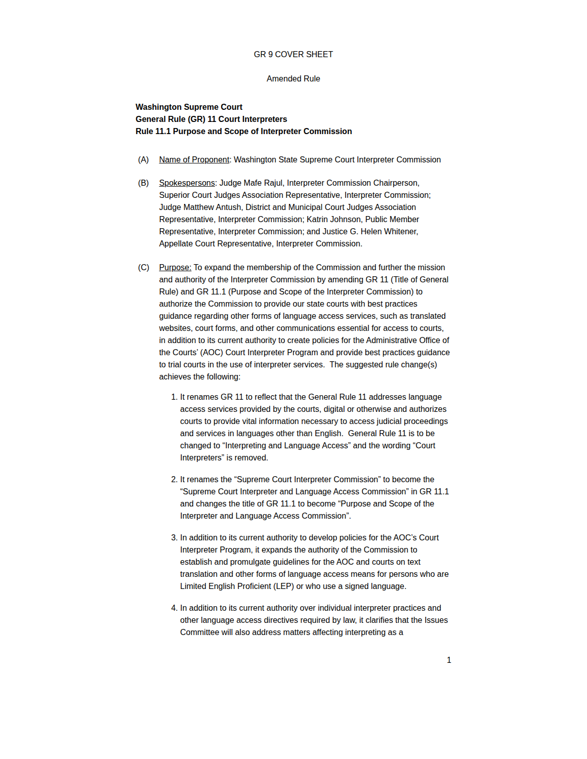GR 9 COVER SHEET
Amended Rule
Washington Supreme Court
General Rule (GR) 11 Court Interpreters
Rule 11.1 Purpose and Scope of Interpreter Commission
(A)
Name of Proponent: Washington State Supreme Court Interpreter Commission
(B)
Spokespersons: Judge Mafe Rajul, Interpreter Commission Chairperson, Superior Court Judges Association Representative, Interpreter Commission; Judge Matthew Antush, District and Municipal Court Judges Association Representative, Interpreter Commission; Katrin Johnson, Public Member Representative, Interpreter Commission; and Justice G. Helen Whitener, Appellate Court Representative, Interpreter Commission.
(C)
Purpose: To expand the membership of the Commission and further the mission and authority of the Interpreter Commission by amending GR 11 (Title of General Rule) and GR 11.1 (Purpose and Scope of the Interpreter Commission) to authorize the Commission to provide our state courts with best practices guidance regarding other forms of language access services, such as translated websites, court forms, and other communications essential for access to courts, in addition to its current authority to create policies for the Administrative Office of the Courts’ (AOC) Court Interpreter Program and provide best practices guidance to trial courts in the use of interpreter services. The suggested rule change(s) achieves the following:
It renames GR 11 to reflect that the General Rule 11 addresses language access services provided by the courts, digital or otherwise and authorizes courts to provide vital information necessary to access judicial proceedings and services in languages other than English. General Rule 11 is to be changed to “Interpreting and Language Access” and the wording “Court Interpreters” is removed.
It renames the “Supreme Court Interpreter Commission” to become the “Supreme Court Interpreter and Language Access Commission” in GR 11.1 and changes the title of GR 11.1 to become “Purpose and Scope of the Interpreter and Language Access Commission”.
In addition to its current authority to develop policies for the AOC’s Court Interpreter Program, it expands the authority of the Commission to establish and promulgate guidelines for the AOC and courts on text translation and other forms of language access means for persons who are Limited English Proficient (LEP) or who use a signed language.
In addition to its current authority over individual interpreter practices and other language access directives required by law, it clarifies that the Issues Committee will also address matters affecting interpreting as a
1